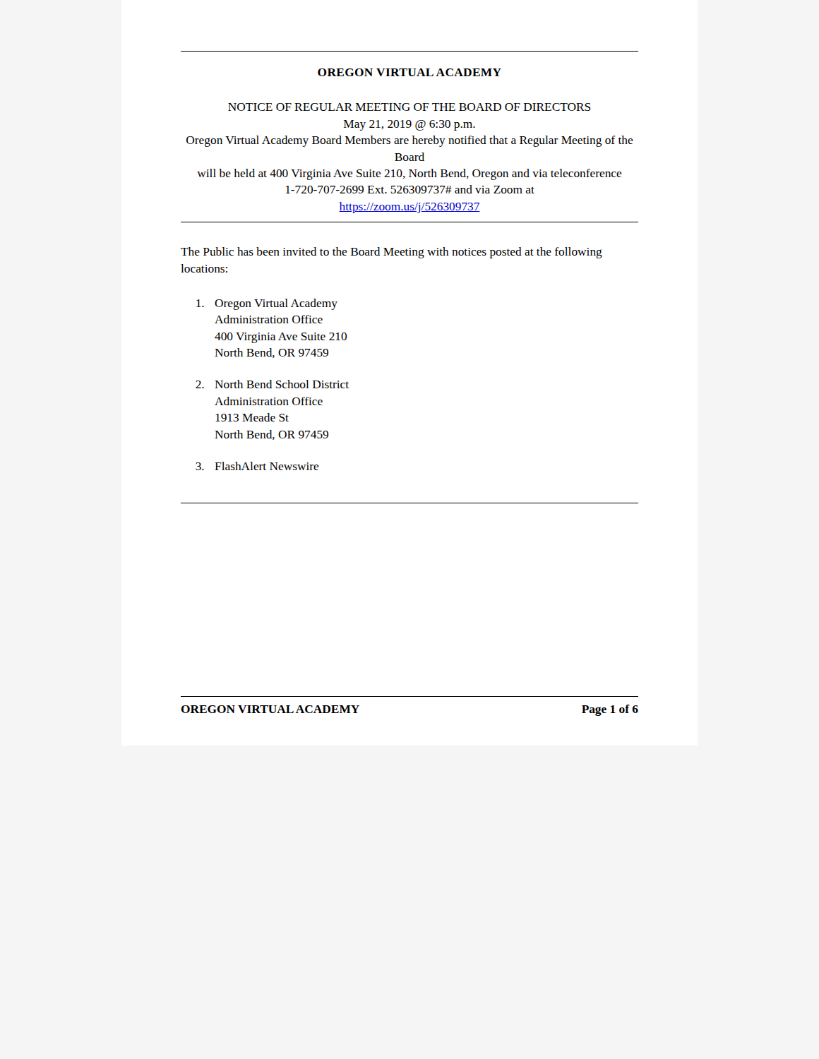OREGON VIRTUAL ACADEMY
NOTICE OF REGULAR MEETING OF THE BOARD OF DIRECTORS
May 21, 2019 @ 6:30 p.m.
Oregon Virtual Academy Board Members are hereby notified that a Regular Meeting of the Board
will be held at 400 Virginia Ave Suite 210, North Bend, Oregon and via teleconference
1-720-707-2699 Ext. 526309737# and via Zoom at
https://zoom.us/j/526309737
The Public has been invited to the Board Meeting with notices posted at the following locations:
Oregon Virtual Academy Administration Office 400 Virginia Ave Suite 210 North Bend, OR 97459
North Bend School District Administration Office 1913 Meade St North Bend, OR 97459
FlashAlert Newswire
OREGON VIRTUAL ACADEMY Page 1 of 6